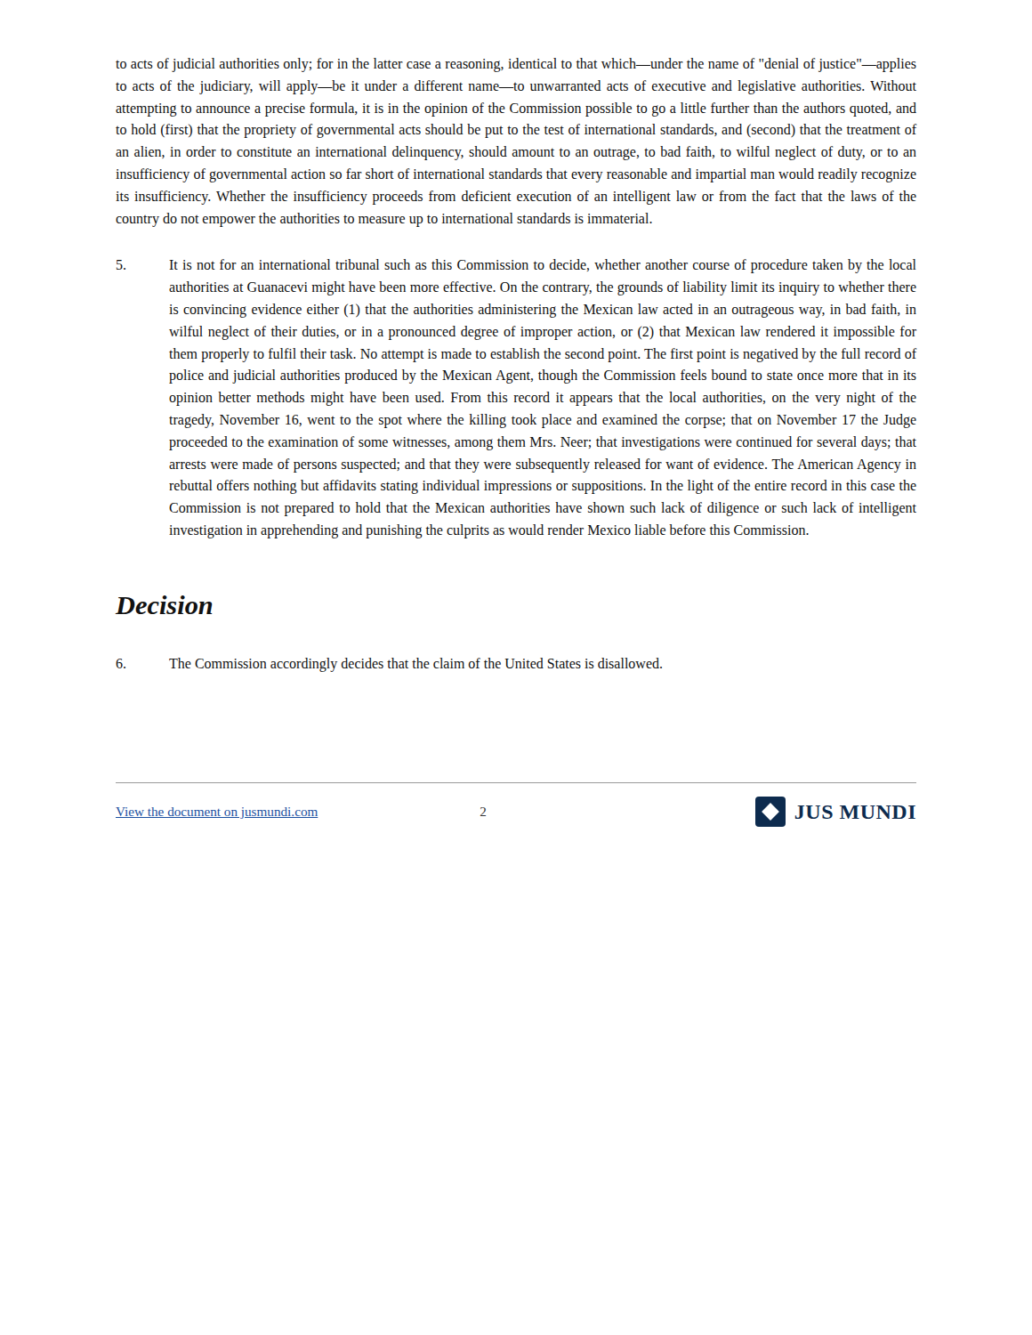to acts of judicial authorities only; for in the latter case a reasoning, identical to that which—under the name of "denial of justice"—applies to acts of the judiciary, will apply—be it under a different name—to unwarranted acts of executive and legislative authorities. Without attempting to announce a precise formula, it is in the opinion of the Commission possible to go a little further than the authors quoted, and to hold (first) that the propriety of governmental acts should be put to the test of international standards, and (second) that the treatment of an alien, in order to constitute an international delinquency, should amount to an outrage, to bad faith, to wilful neglect of duty, or to an insufficiency of governmental action so far short of international standards that every reasonable and impartial man would readily recognize its insufficiency. Whether the insufficiency proceeds from deficient execution of an intelligent law or from the fact that the laws of the country do not empower the authorities to measure up to international standards is immaterial.
5. It is not for an international tribunal such as this Commission to decide, whether another course of procedure taken by the local authorities at Guanacevi might have been more effective. On the contrary, the grounds of liability limit its inquiry to whether there is convincing evidence either (1) that the authorities administering the Mexican law acted in an outrageous way, in bad faith, in wilful neglect of their duties, or in a pronounced degree of improper action, or (2) that Mexican law rendered it impossible for them properly to fulfil their task. No attempt is made to establish the second point. The first point is negatived by the full record of police and judicial authorities produced by the Mexican Agent, though the Commission feels bound to state once more that in its opinion better methods might have been used. From this record it appears that the local authorities, on the very night of the tragedy, November 16, went to the spot where the killing took place and examined the corpse; that on November 17 the Judge proceeded to the examination of some witnesses, among them Mrs. Neer; that investigations were continued for several days; that arrests were made of persons suspected; and that they were subsequently released for want of evidence. The American Agency in rebuttal offers nothing but affidavits stating individual impressions or suppositions. In the light of the entire record in this case the Commission is not prepared to hold that the Mexican authorities have shown such lack of diligence or such lack of intelligent investigation in apprehending and punishing the culprits as would render Mexico liable before this Commission.
Decision
6. The Commission accordingly decides that the claim of the United States is disallowed.
View the document on jusmundi.com 2 JUS MUNDI